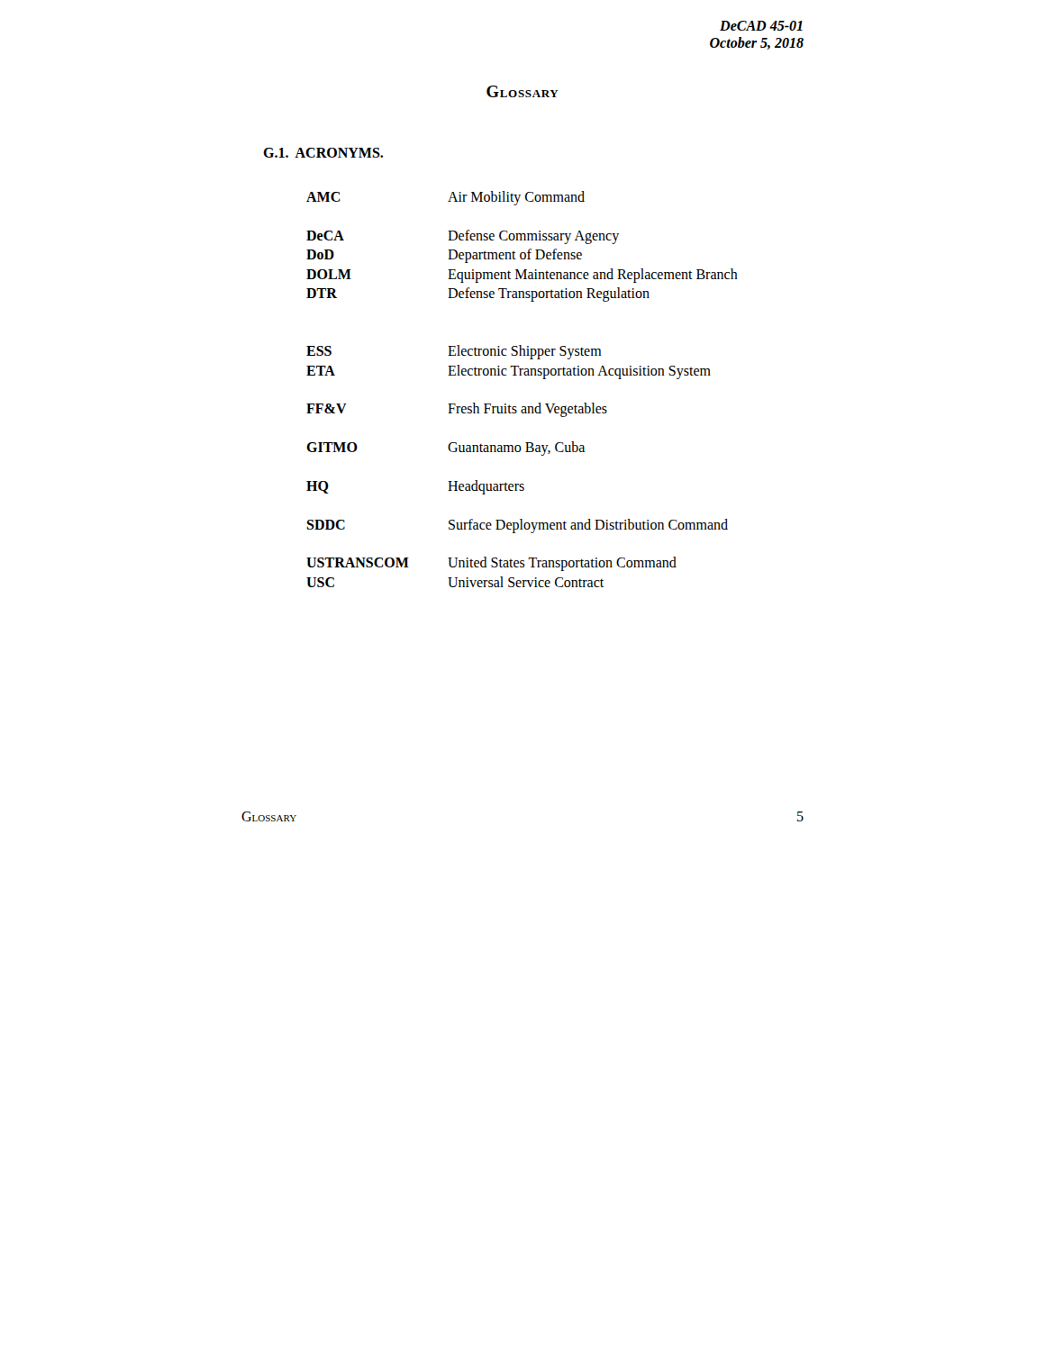DeCAD 45-01
October 5, 2018
Glossary
G.1. ACRONYMS.
| AMC | Air Mobility Command |
| DeCA | Defense Commissary Agency |
| DoD | Department of Defense |
| DOLM | Equipment Maintenance and Replacement Branch |
| DTR | Defense Transportation Regulation |
| ESS | Electronic Shipper System |
| ETA | Electronic Transportation Acquisition System |
| FF&V | Fresh Fruits and Vegetables |
| GITMO | Guantanamo Bay, Cuba |
| HQ | Headquarters |
| SDDC | Surface Deployment and Distribution Command |
| USTRANSCOM | United States Transportation Command |
| USC | Universal Service Contract |
Glossary 5